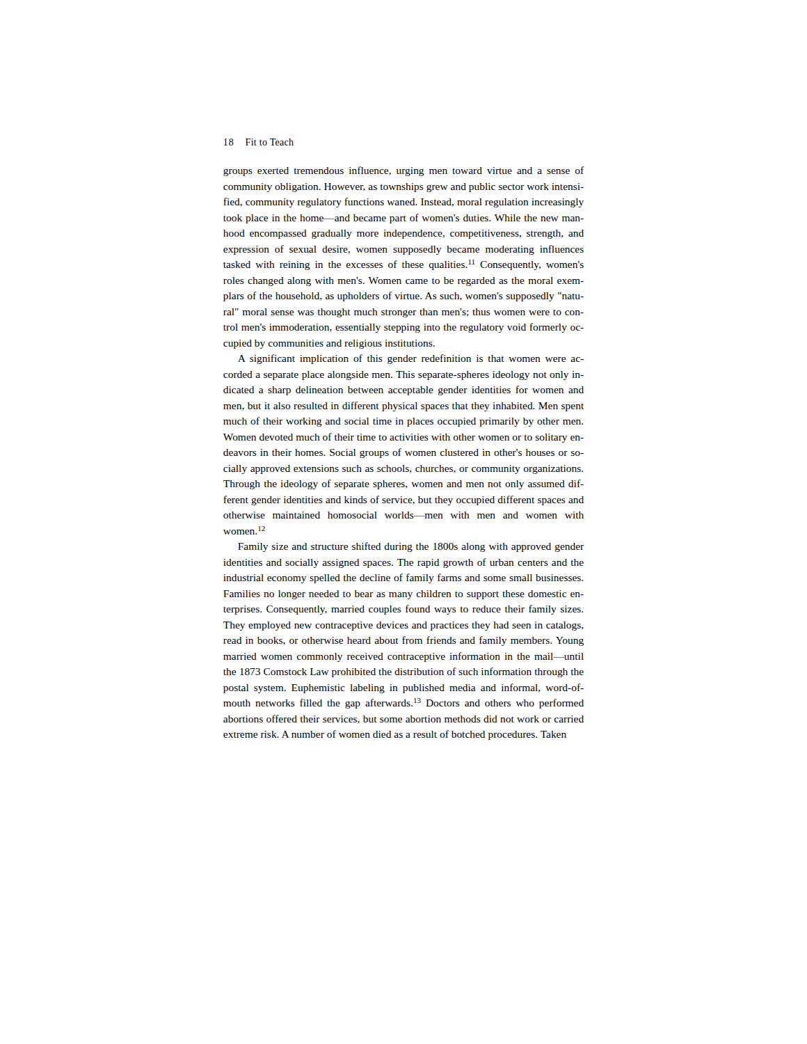18 Fit to Teach
groups exerted tremendous influence, urging men toward virtue and a sense of community obligation. However, as townships grew and public sector work intensified, community regulatory functions waned. Instead, moral regulation increasingly took place in the home—and became part of women's duties. While the new manhood encompassed gradually more independence, competitiveness, strength, and expression of sexual desire, women supposedly became moderating influences tasked with reining in the excesses of these qualities.11 Consequently, women's roles changed along with men's. Women came to be regarded as the moral exemplars of the household, as upholders of virtue. As such, women's supposedly "natural" moral sense was thought much stronger than men's; thus women were to control men's immoderation, essentially stepping into the regulatory void formerly occupied by communities and religious institutions.
A significant implication of this gender redefinition is that women were accorded a separate place alongside men. This separate-spheres ideology not only indicated a sharp delineation between acceptable gender identities for women and men, but it also resulted in different physical spaces that they inhabited. Men spent much of their working and social time in places occupied primarily by other men. Women devoted much of their time to activities with other women or to solitary endeavors in their homes. Social groups of women clustered in other's houses or socially approved extensions such as schools, churches, or community organizations. Through the ideology of separate spheres, women and men not only assumed different gender identities and kinds of service, but they occupied different spaces and otherwise maintained homosocial worlds—men with men and women with women.12
Family size and structure shifted during the 1800s along with approved gender identities and socially assigned spaces. The rapid growth of urban centers and the industrial economy spelled the decline of family farms and some small businesses. Families no longer needed to bear as many children to support these domestic enterprises. Consequently, married couples found ways to reduce their family sizes. They employed new contraceptive devices and practices they had seen in catalogs, read in books, or otherwise heard about from friends and family members. Young married women commonly received contraceptive information in the mail—until the 1873 Comstock Law prohibited the distribution of such information through the postal system. Euphemistic labeling in published media and informal, word-of-mouth networks filled the gap afterwards.13 Doctors and others who performed abortions offered their services, but some abortion methods did not work or carried extreme risk. A number of women died as a result of botched procedures. Taken